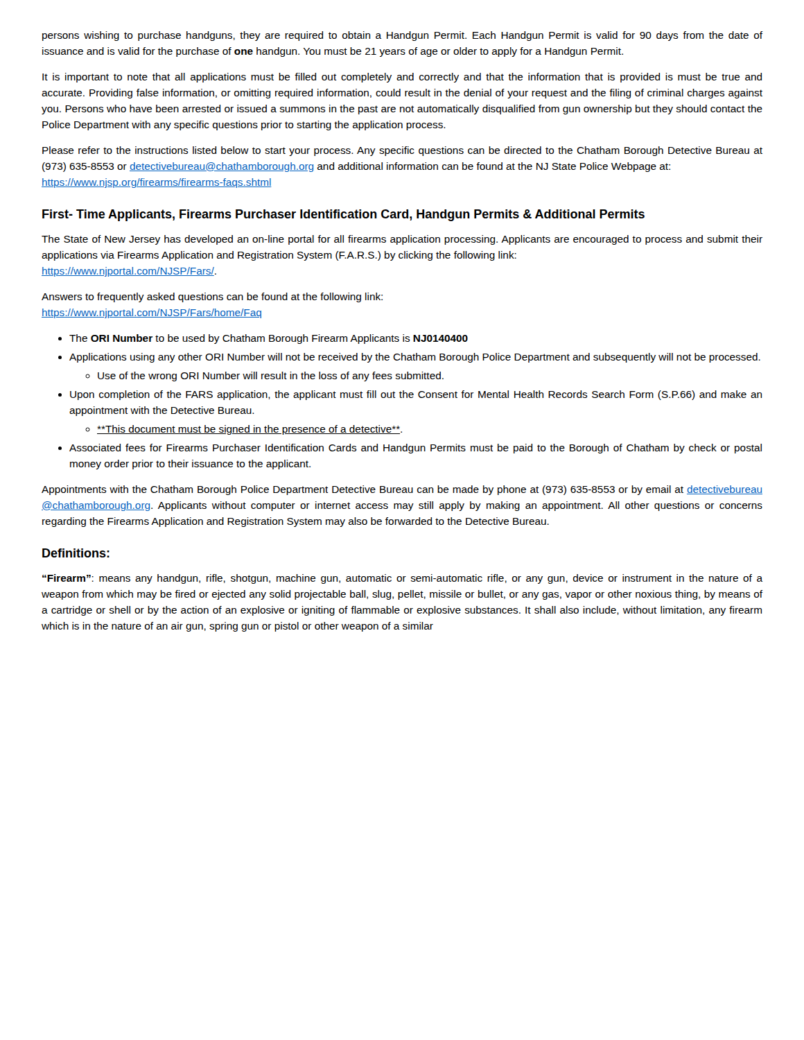persons wishing to purchase handguns, they are required to obtain a Handgun Permit. Each Handgun Permit is valid for 90 days from the date of issuance and is valid for the purchase of one handgun. You must be 21 years of age or older to apply for a Handgun Permit.
It is important to note that all applications must be filled out completely and correctly and that the information that is provided is must be true and accurate. Providing false information, or omitting required information, could result in the denial of your request and the filing of criminal charges against you. Persons who have been arrested or issued a summons in the past are not automatically disqualified from gun ownership but they should contact the Police Department with any specific questions prior to starting the application process.
Please refer to the instructions listed below to start your process. Any specific questions can be directed to the Chatham Borough Detective Bureau at (973) 635-8553 or detectivebureau@chathamborough.org and additional information can be found at the NJ State Police Webpage at:
https://www.njsp.org/firearms/firearms-faqs.shtml
First- Time Applicants, Firearms Purchaser Identification Card, Handgun Permits & Additional Permits
The State of New Jersey has developed an on-line portal for all firearms application processing. Applicants are encouraged to process and submit their applications via Firearms Application and Registration System (F.A.R.S.) by clicking the following link:
https://www.njportal.com/NJSP/Fars/.
Answers to frequently asked questions can be found at the following link:
https://www.njportal.com/NJSP/Fars/home/Faq
The ORI Number to be used by Chatham Borough Firearm Applicants is NJ0140400
Applications using any other ORI Number will not be received by the Chatham Borough Police Department and subsequently will not be processed.
Use of the wrong ORI Number will result in the loss of any fees submitted.
Upon completion of the FARS application, the applicant must fill out the Consent for Mental Health Records Search Form (S.P.66) and make an appointment with the Detective Bureau.
**This document must be signed in the presence of a detective**.
Associated fees for Firearms Purchaser Identification Cards and Handgun Permits must be paid to the Borough of Chatham by check or postal money order prior to their issuance to the applicant.
Appointments with the Chatham Borough Police Department Detective Bureau can be made by phone at (973) 635-8553 or by email at detectivebureau@chathamborough.org. Applicants without computer or internet access may still apply by making an appointment. All other questions or concerns regarding the Firearms Application and Registration System may also be forwarded to the Detective Bureau.
Definitions:
“Firearm”: means any handgun, rifle, shotgun, machine gun, automatic or semi-automatic rifle, or any gun, device or instrument in the nature of a weapon from which may be fired or ejected any solid projectable ball, slug, pellet, missile or bullet, or any gas, vapor or other noxious thing, by means of a cartridge or shell or by the action of an explosive or igniting of flammable or explosive substances. It shall also include, without limitation, any firearm which is in the nature of an air gun, spring gun or pistol or other weapon of a similar